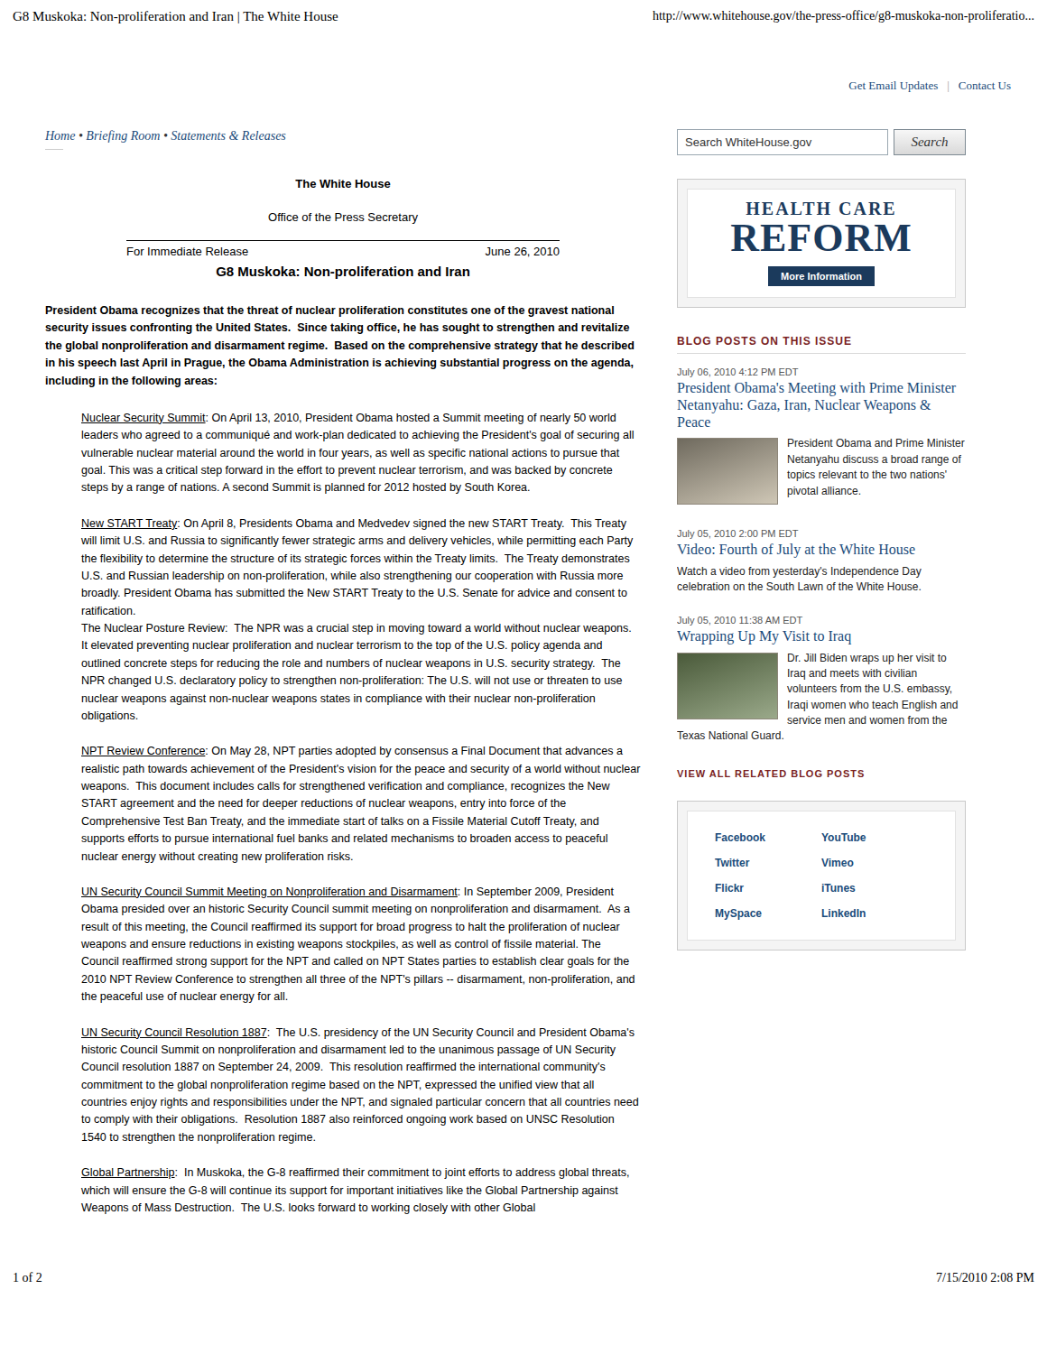G8 Muskoka: Non-proliferation and Iran | The White House http://www.whitehouse.gov/the-press-office/g8-muskoka-non-proliferatio...
Get Email Updates|Contact Us
Home • Briefing Room • Statements & Releases
The White House
Office of the Press Secretary
For Immediate Release June 26, 2010
G8 Muskoka: Non-proliferation and Iran
President Obama recognizes that the threat of nuclear proliferation constitutes one of the gravest national security issues confronting the United States. Since taking office, he has sought to strengthen and revitalize the global nonproliferation and disarmament regime. Based on the comprehensive strategy that he described in his speech last April in Prague, the Obama Administration is achieving substantial progress on the agenda, including in the following areas:
Nuclear Security Summit: On April 13, 2010, President Obama hosted a Summit meeting of nearly 50 world leaders who agreed to a communiqué and work-plan dedicated to achieving the President's goal of securing all vulnerable nuclear material around the world in four years, as well as specific national actions to pursue that goal. This was a critical step forward in the effort to prevent nuclear terrorism, and was backed by concrete steps by a range of nations. A second Summit is planned for 2012 hosted by South Korea.
New START Treaty: On April 8, Presidents Obama and Medvedev signed the new START Treaty. This Treaty will limit U.S. and Russia to significantly fewer strategic arms and delivery vehicles, while permitting each Party the flexibility to determine the structure of its strategic forces within the Treaty limits. The Treaty demonstrates U.S. and Russian leadership on non-proliferation, while also strengthening our cooperation with Russia more broadly. President Obama has submitted the New START Treaty to the U.S. Senate for advice and consent to ratification.
The Nuclear Posture Review: The NPR was a crucial step in moving toward a world without nuclear weapons. It elevated preventing nuclear proliferation and nuclear terrorism to the top of the U.S. policy agenda and outlined concrete steps for reducing the role and numbers of nuclear weapons in U.S. security strategy. The NPR changed U.S. declaratory policy to strengthen non-proliferation: The U.S. will not use or threaten to use nuclear weapons against non-nuclear weapons states in compliance with their nuclear non-proliferation obligations.
NPT Review Conference: On May 28, NPT parties adopted by consensus a Final Document that advances a realistic path towards achievement of the President's vision for the peace and security of a world without nuclear weapons. This document includes calls for strengthened verification and compliance, recognizes the New START agreement and the need for deeper reductions of nuclear weapons, entry into force of the Comprehensive Test Ban Treaty, and the immediate start of talks on a Fissile Material Cutoff Treaty, and supports efforts to pursue international fuel banks and related mechanisms to broaden access to peaceful nuclear energy without creating new proliferation risks.
UN Security Council Summit Meeting on Nonproliferation and Disarmament: In September 2009, President Obama presided over an historic Security Council summit meeting on nonproliferation and disarmament. As a result of this meeting, the Council reaffirmed its support for broad progress to halt the proliferation of nuclear weapons and ensure reductions in existing weapons stockpiles, as well as control of fissile material. The Council reaffirmed strong support for the NPT and called on NPT States parties to establish clear goals for the 2010 NPT Review Conference to strengthen all three of the NPT's pillars -- disarmament, non-proliferation, and the peaceful use of nuclear energy for all.
UN Security Council Resolution 1887: The U.S. presidency of the UN Security Council and President Obama's historic Council Summit on nonproliferation and disarmament led to the unanimous passage of UN Security Council resolution 1887 on September 24, 2009. This resolution reaffirmed the international community's commitment to the global nonproliferation regime based on the NPT, expressed the unified view that all countries enjoy rights and responsibilities under the NPT, and signaled particular concern that all countries need to comply with their obligations. Resolution 1887 also reinforced ongoing work based on UNSC Resolution 1540 to strengthen the nonproliferation regime.
Global Partnership: In Muskoka, the G-8 reaffirmed their commitment to joint efforts to address global threats, which will ensure the G-8 will continue its support for important initiatives like the Global Partnership against Weapons of Mass Destruction. The U.S. looks forward to working closely with other Global
Search
HEALTH CARE
REFORM
More Information
BLOG POSTS ON THIS ISSUE
July 06, 2010 4:12 PM EDT
President Obama's Meeting with Prime Minister Netanyahu: Gaza, Iran, Nuclear Weapons & Peace
President Obama and Prime Minister Netanyahu discuss a broad range of topics relevant to the two nations' pivotal alliance.
July 05, 2010 2:00 PM EDT
Video: Fourth of July at the White House
Watch a video from yesterday's Independence Day celebration on the South Lawn of the White House.
July 05, 2010 11:38 AM EDT
Wrapping Up My Visit to Iraq
Dr. Jill Biden wraps up her visit to Iraq and meets with civilian volunteers from the U.S. embassy, Iraqi women who teach English and service men and women from the Texas National Guard.
VIEW ALL RELATED BLOG POSTS
Facebook YouTube Twitter Vimeo Flickr iTunes MySpace LinkedIn
1 of 2 7/15/2010 2:08 PM